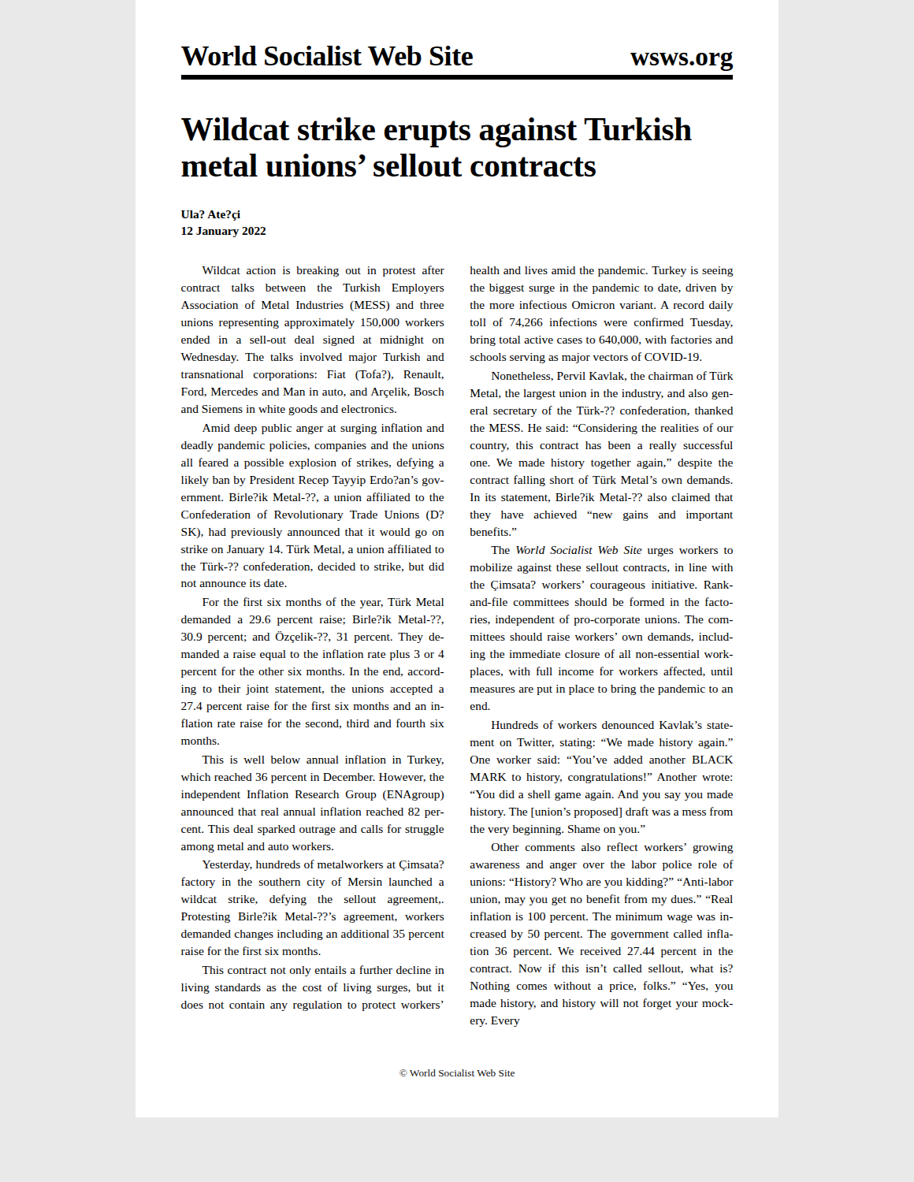World Socialist Web Site
wsws.org
Wildcat strike erupts against Turkish metal unions’ sellout contracts
Ula? Ate?çi 12 January 2022
Wildcat action is breaking out in protest after contract talks between the Turkish Employers Association of Metal Industries (MESS) and three unions representing approximately 150,000 workers ended in a sell-out deal signed at midnight on Wednesday. The talks involved major Turkish and transnational corporations: Fiat (Tofa?), Renault, Ford, Mercedes and Man in auto, and Arçelik, Bosch and Siemens in white goods and electronics.
Amid deep public anger at surging inflation and deadly pandemic policies, companies and the unions all feared a possible explosion of strikes, defying a likely ban by President Recep Tayyip Erdo?an’s government. Birle?ik Metal-??, a union affiliated to the Confederation of Revolutionary Trade Unions (D?SK), had previously announced that it would go on strike on January 14. Türk Metal, a union affiliated to the Türk-?? confederation, decided to strike, but did not announce its date.
For the first six months of the year, Türk Metal demanded a 29.6 percent raise; Birle?ik Metal-??, 30.9 percent; and Özçelik-??, 31 percent. They demanded a raise equal to the inflation rate plus 3 or 4 percent for the other six months. In the end, according to their joint statement, the unions accepted a 27.4 percent raise for the first six months and an inflation rate raise for the second, third and fourth six months.
This is well below annual inflation in Turkey, which reached 36 percent in December. However, the independent Inflation Research Group (ENAgroup) announced that real annual inflation reached 82 percent. This deal sparked outrage and calls for struggle among metal and auto workers.
Yesterday, hundreds of metalworkers at Çimsata? factory in the southern city of Mersin launched a wildcat strike, defying the sellout agreement,. Protesting Birle?ik Metal-??’s agreement, workers demanded changes including an additional 35 percent raise for the first six months.
This contract not only entails a further decline in living standards as the cost of living surges, but it does not contain any regulation to protect workers’ health and lives amid the pandemic. Turkey is seeing the biggest surge in the pandemic to date, driven by the more infectious Omicron variant. A record daily toll of 74,266 infections were confirmed Tuesday, bring total active cases to 640,000, with factories and schools serving as major vectors of COVID-19.
Nonetheless, Pervil Kavlak, the chairman of Türk Metal, the largest union in the industry, and also general secretary of the Türk-?? confederation, thanked the MESS. He said: “Considering the realities of our country, this contract has been a really successful one. We made history together again,” despite the contract falling short of Türk Metal’s own demands. In its statement, Birle?ik Metal-?? also claimed that they have achieved “new gains and important benefits.”
The World Socialist Web Site urges workers to mobilize against these sellout contracts, in line with the Çimsata? workers’ courageous initiative. Rank-and-file committees should be formed in the factories, independent of pro-corporate unions. The committees should raise workers’ own demands, including the immediate closure of all non-essential workplaces, with full income for workers affected, until measures are put in place to bring the pandemic to an end.
Hundreds of workers denounced Kavlak’s statement on Twitter, stating: “We made history again.” One worker said: “You’ve added another BLACK MARK to history, congratulations!” Another wrote: “You did a shell game again. And you say you made history. The [union’s proposed] draft was a mess from the very beginning. Shame on you.”
Other comments also reflect workers’ growing awareness and anger over the labor police role of unions: “History? Who are you kidding?” “Anti-labor union, may you get no benefit from my dues.” “Real inflation is 100 percent. The minimum wage was increased by 50 percent. The government called inflation 36 percent. We received 27.44 percent in the contract. Now if this isn’t called sellout, what is? Nothing comes without a price, folks.” “Yes, you made history, and history will not forget your mockery. Every
© World Socialist Web Site